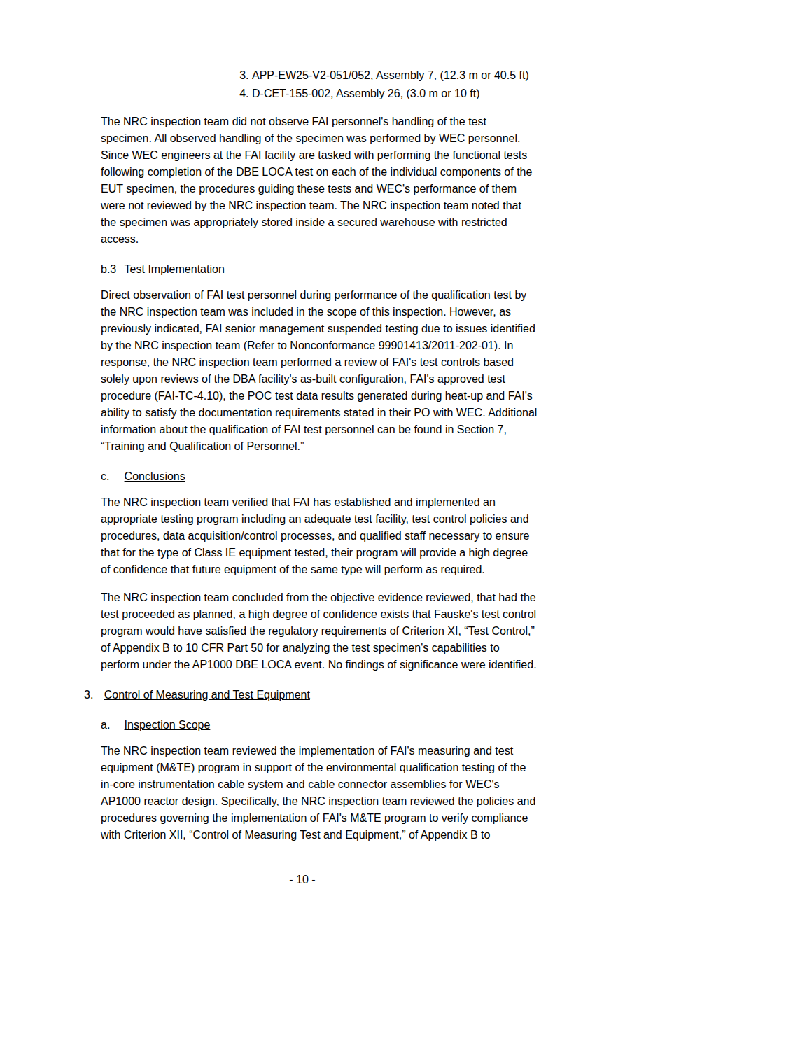APP-EW25-V2-051/052, Assembly 7, (12.3 m or 40.5 ft)
D-CET-155-002, Assembly 26, (3.0 m or 10 ft)
The NRC inspection team did not observe FAI personnel's handling of the test specimen. All observed handling of the specimen was performed by WEC personnel. Since WEC engineers at the FAI facility are tasked with performing the functional tests following completion of the DBE LOCA test on each of the individual components of the EUT specimen, the procedures guiding these tests and WEC's performance of them were not reviewed by the NRC inspection team. The NRC inspection team noted that the specimen was appropriately stored inside a secured warehouse with restricted access.
b.3 Test Implementation
Direct observation of FAI test personnel during performance of the qualification test by the NRC inspection team was included in the scope of this inspection. However, as previously indicated, FAI senior management suspended testing due to issues identified by the NRC inspection team (Refer to Nonconformance 99901413/2011-202-01). In response, the NRC inspection team performed a review of FAI's test controls based solely upon reviews of the DBA facility's as-built configuration, FAI's approved test procedure (FAI-TC-4.10), the POC test data results generated during heat-up and FAI's ability to satisfy the documentation requirements stated in their PO with WEC. Additional information about the qualification of FAI test personnel can be found in Section 7, “Training and Qualification of Personnel.”
c. Conclusions
The NRC inspection team verified that FAI has established and implemented an appropriate testing program including an adequate test facility, test control policies and procedures, data acquisition/control processes, and qualified staff necessary to ensure that for the type of Class IE equipment tested, their program will provide a high degree of confidence that future equipment of the same type will perform as required.
The NRC inspection team concluded from the objective evidence reviewed, that had the test proceeded as planned, a high degree of confidence exists that Fauske's test control program would have satisfied the regulatory requirements of Criterion XI, “Test Control,” of Appendix B to 10 CFR Part 50 for analyzing the test specimen's capabilities to perform under the AP1000 DBE LOCA event. No findings of significance were identified.
3. Control of Measuring and Test Equipment
a. Inspection Scope
The NRC inspection team reviewed the implementation of FAI's measuring and test equipment (M&TE) program in support of the environmental qualification testing of the in-core instrumentation cable system and cable connector assemblies for WEC's AP1000 reactor design. Specifically, the NRC inspection team reviewed the policies and procedures governing the implementation of FAI's M&TE program to verify compliance with Criterion XII, “Control of Measuring Test and Equipment,” of Appendix B to
- 10 -